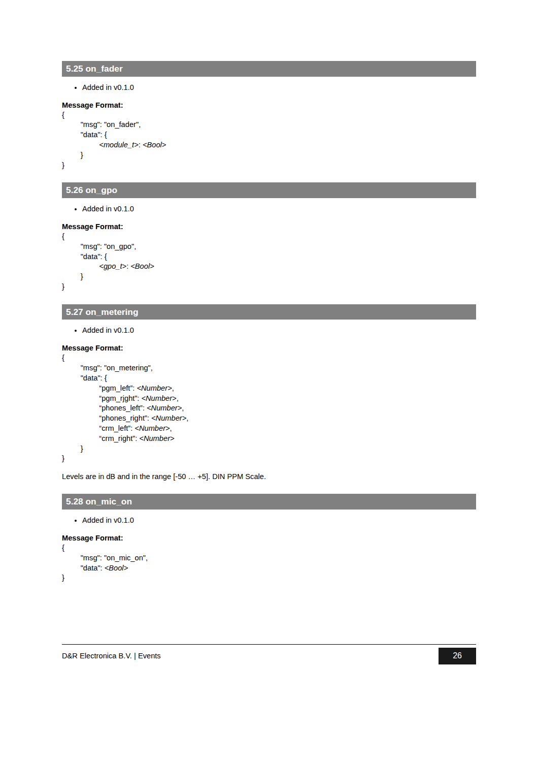5.25 on_fader
Added in v0.1.0
Message Format:
{
"msg": "on_fader",
"data": {
<module_t>: <Bool>
}
}
5.26 on_gpo
Added in v0.1.0
Message Format:
{
"msg": "on_gpo",
"data": {
<gpo_t>: <Bool>
}
}
5.27 on_metering
Added in v0.1.0
Message Format:
{
"msg": "on_metering",
"data": {
“pgm_left”: <Number>,
“pgm_rjght”: <Number>,
“phones_left”: <Number>,
“phones_right”: <Number>,
“crm_left”: <Number>,
“crm_right”: <Number>
}
}
Levels are in dB and in the range [-50 … +5]. DIN PPM Scale.
5.28 on_mic_on
Added in v0.1.0
Message Format:
{
"msg": "on_mic_on",
"data": <Bool>
}
D&R Electronica B.V. | Events 26